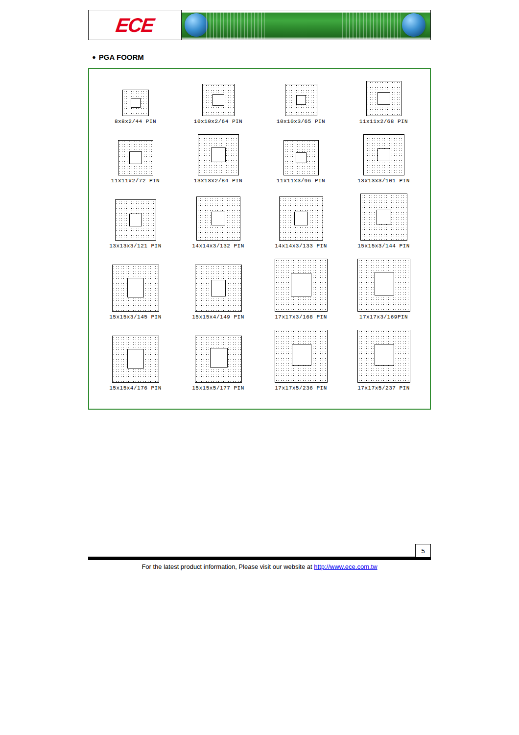ECE
PGA FOORM
| 8x8x2/44 PIN | 10x10x2/64 PIN | 10x10x3/65 PIN | 11x11x2/68 PIN |
| 11x11x2/72 PIN | 13x13x2/84 PIN | 11x11x3/96 PIN | 13x13x3/101 PIN |
| 13x13x3/121 PIN | 14x14x3/132 PIN | 14x14x3/133 PIN | 15x15x3/144 PIN |
| 15x15x3/145 PIN | 15x15x4/149 PIN | 17x17x3/168 PIN | 17x17x3/169PIN |
| 15x15x4/176 PIN | 15x15x5/177 PIN | 17x17x5/236 PIN | 17x17x5/237 PIN |
5
For the latest product information, Please visit our website at http://www.ece.com.tw